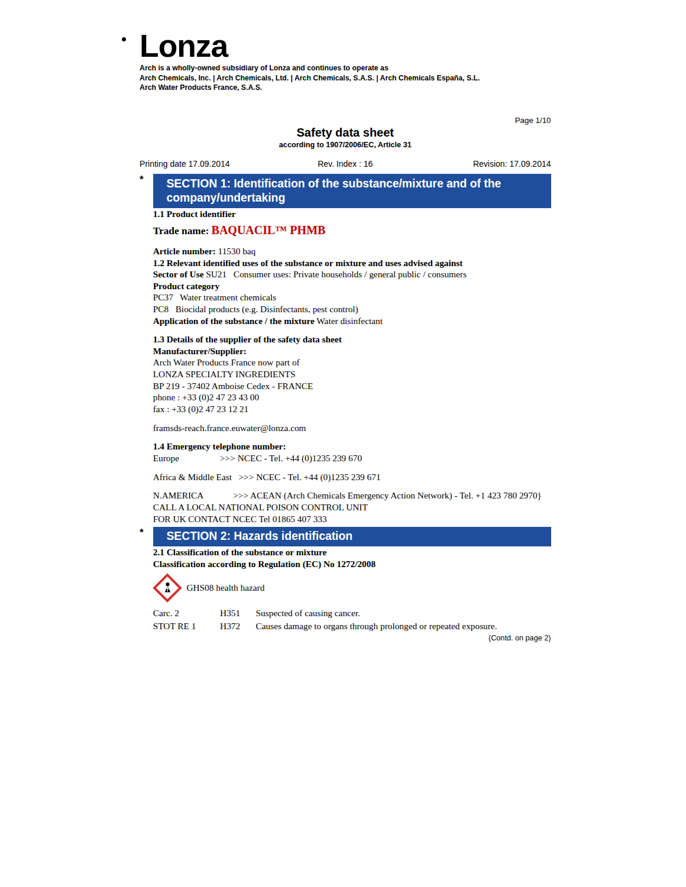Lonza
Arch is a wholly-owned subsidiary of Lonza and continues to operate as
Arch Chemicals, Inc. | Arch Chemicals, Ltd. | Arch Chemicals, S.A.S. | Arch Chemicals España, S.L.
Arch Water Products France, S.A.S.
Page 1/10
Safety data sheet
according to 1907/2006/EC, Article 31
Printing date 17.09.2014
Rev. Index : 16
Revision: 17.09.2014
*
SECTION 1: Identification of the substance/mixture and of the company/undertaking
1.1 Product identifier
Trade name: BAQUACIL™ PHMB
Article number: 11530 baq
1.2 Relevant identified uses of the substance or mixture and uses advised against
Sector of Use SU21 Consumer uses: Private households / general public / consumers
Product category
PC37 Water treatment chemicals
PC8 Biocidal products (e.g. Disinfectants, pest control)
Application of the substance / the mixture Water disinfectant
1.3 Details of the supplier of the safety data sheet
Manufacturer/Supplier:
Arch Water Products France now part of
LONZA SPECIALTY INGREDIENTS
BP 219 - 37402 Amboise Cedex - FRANCE
phone : +33 (0)2 47 23 43 00
fax : +33 (0)2 47 23 12 21
framsds-reach.france.euwater@lonza.com
1.4 Emergency telephone number:
Europe >>> NCEC - Tel. +44 (0)1235 239 670
Africa & Middle East >>> NCEC - Tel. +44 (0)1235 239 671
N.AMERICA >>> ACEAN (Arch Chemicals Emergency Action Network) - Tel. +1 423 780 2970}
CALL A LOCAL NATIONAL POISON CONTROL UNIT
FOR UK CONTACT NCEC Tel 01865 407 333
*
SECTION 2: Hazards identification
2.1 Classification of the substance or mixture
Classification according to Regulation (EC) No 1272/2008
GHS08 health hazard
| Carc. 2 | H351 | Suspected of causing cancer. |
| STOT RE 1 | H372 | Causes damage to organs through prolonged or repeated exposure. |
(Contd. on page 2)